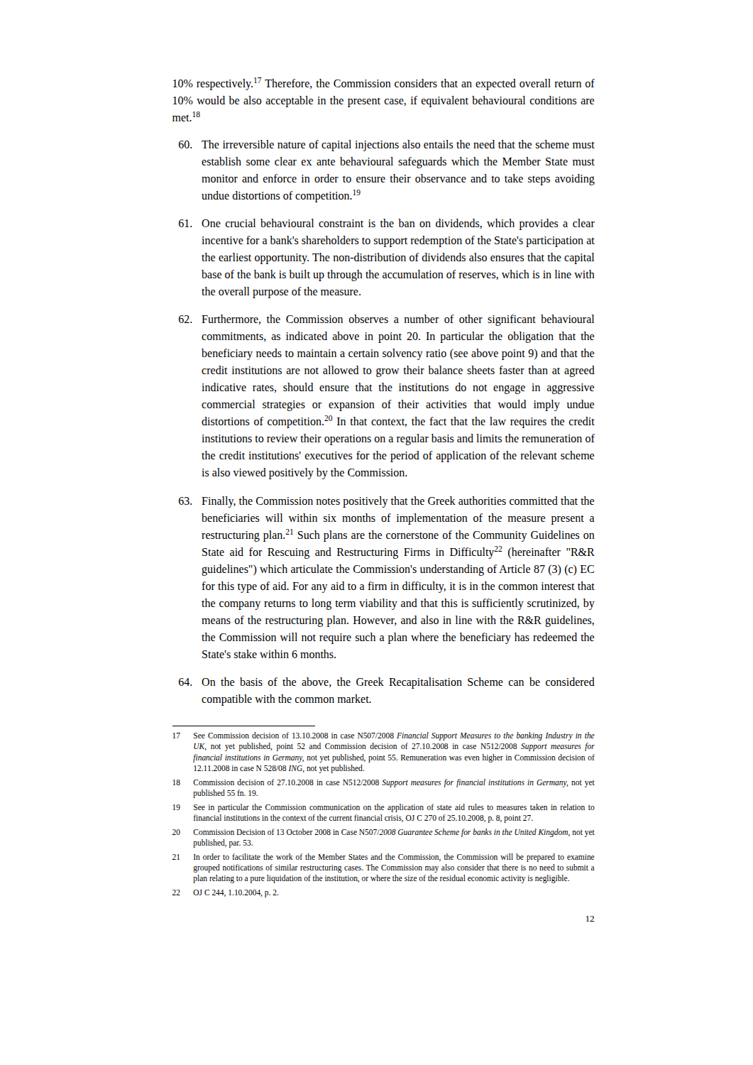10% respectively.17 Therefore, the Commission considers that an expected overall return of 10% would be also acceptable in the present case, if equivalent behavioural conditions are met.18
The irreversible nature of capital injections also entails the need that the scheme must establish some clear ex ante behavioural safeguards which the Member State must monitor and enforce in order to ensure their observance and to take steps avoiding undue distortions of competition.19
One crucial behavioural constraint is the ban on dividends, which provides a clear incentive for a bank's shareholders to support redemption of the State's participation at the earliest opportunity. The non-distribution of dividends also ensures that the capital base of the bank is built up through the accumulation of reserves, which is in line with the overall purpose of the measure.
Furthermore, the Commission observes a number of other significant behavioural commitments, as indicated above in point 20. In particular the obligation that the beneficiary needs to maintain a certain solvency ratio (see above point 9) and that the credit institutions are not allowed to grow their balance sheets faster than at agreed indicative rates, should ensure that the institutions do not engage in aggressive commercial strategies or expansion of their activities that would imply undue distortions of competition.20 In that context, the fact that the law requires the credit institutions to review their operations on a regular basis and limits the remuneration of the credit institutions' executives for the period of application of the relevant scheme is also viewed positively by the Commission.
Finally, the Commission notes positively that the Greek authorities committed that the beneficiaries will within six months of implementation of the measure present a restructuring plan.21 Such plans are the cornerstone of the Community Guidelines on State aid for Rescuing and Restructuring Firms in Difficulty22 (hereinafter "R&R guidelines") which articulate the Commission's understanding of Article 87 (3) (c) EC for this type of aid. For any aid to a firm in difficulty, it is in the common interest that the company returns to long term viability and that this is sufficiently scrutinized, by means of the restructuring plan. However, and also in line with the R&R guidelines, the Commission will not require such a plan where the beneficiary has redeemed the State's stake within 6 months.
On the basis of the above, the Greek Recapitalisation Scheme can be considered compatible with the common market.
| 17 | See Commission decision of 13.10.2008 in case N507/2008 Financial Support Measures to the banking Industry in the UK , not yet published, point 52 and Commission decision of 27.10.2008 in case N512/2008 Support measures for financial institutions in Germany, not yet published, point 55. Remuneration was even higher in Commission decision of 12.11.2008 in case N 528/08 ING, not yet published. |
| 18 | Commission decision of 27.10.2008 in case N512/2008 Support measures for financial institutions in Germany, not yet published 55 fn. 19. |
| 19 | See in particular the Commission communication on the application of state aid rules to measures taken in relation to financial institutions in the context of the current financial crisis, OJ C 270 of 25.10.2008, p. 8, point 27. |
| 20 | Commission Decision of 13 October 2008 in Case N507/ 2008 Guarantee Scheme for banks in the United Kingdom , not yet published, par. 53. |
| 21 | In order to facilitate the work of the Member States and the Commission, the Commission will be prepared to examine grouped notifications of similar restructuring cases. The Commission may also consider that there is no need to submit a plan relating to a pure liquidation of the institution, or where the size of the residual economic activity is negligible. |
| 22 | OJ C 244, 1.10.2004, p. 2. |
12